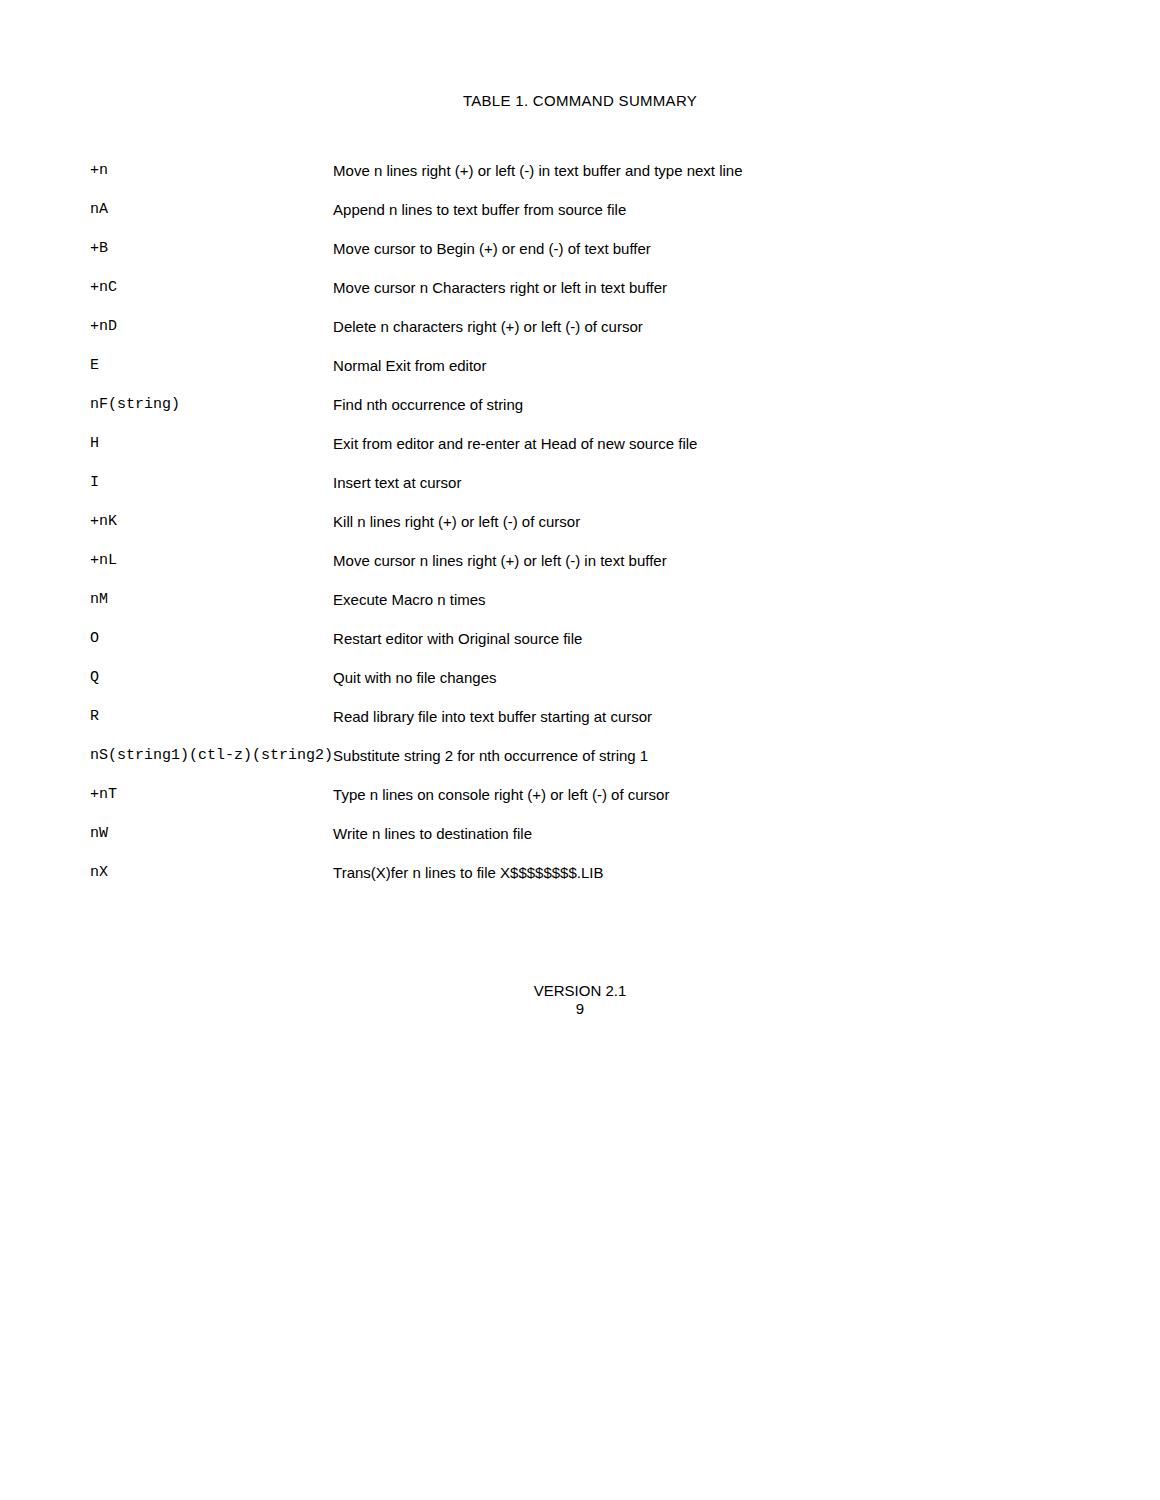TABLE 1. COMMAND SUMMARY
| +n | Move n lines right (+) or left (-) in text buffer and type next line |
| nA | Append n lines to text buffer from source file |
| +B | Move cursor to Begin (+) or end (-) of text buffer |
| +nC | Move cursor n Characters right or left in text buffer |
| +nD | Delete n characters right (+) or left (-) of cursor |
| E | Normal Exit from editor |
| nF(string) | Find nth occurrence of string |
| H | Exit from editor and re-enter at Head of new source file |
| I | Insert text at cursor |
| +nK | Kill n lines right (+) or left (-) of cursor |
| +nL | Move cursor n lines right (+) or left (-) in text buffer |
| nM | Execute Macro n times |
| O | Restart editor with Original source file |
| Q | Quit with no file changes |
| R | Read library file into text buffer starting at cursor |
| nS(string1)(ctl-z)(string2) | Substitute string 2 for nth occurrence of string 1 |
| +nT | Type n lines on console right (+) or left (-) of cursor |
| nW | Write n lines to destination file |
| nX | Trans(X)fer n lines to file X$$$$$$$$.LIB |
VERSION 2.1
9